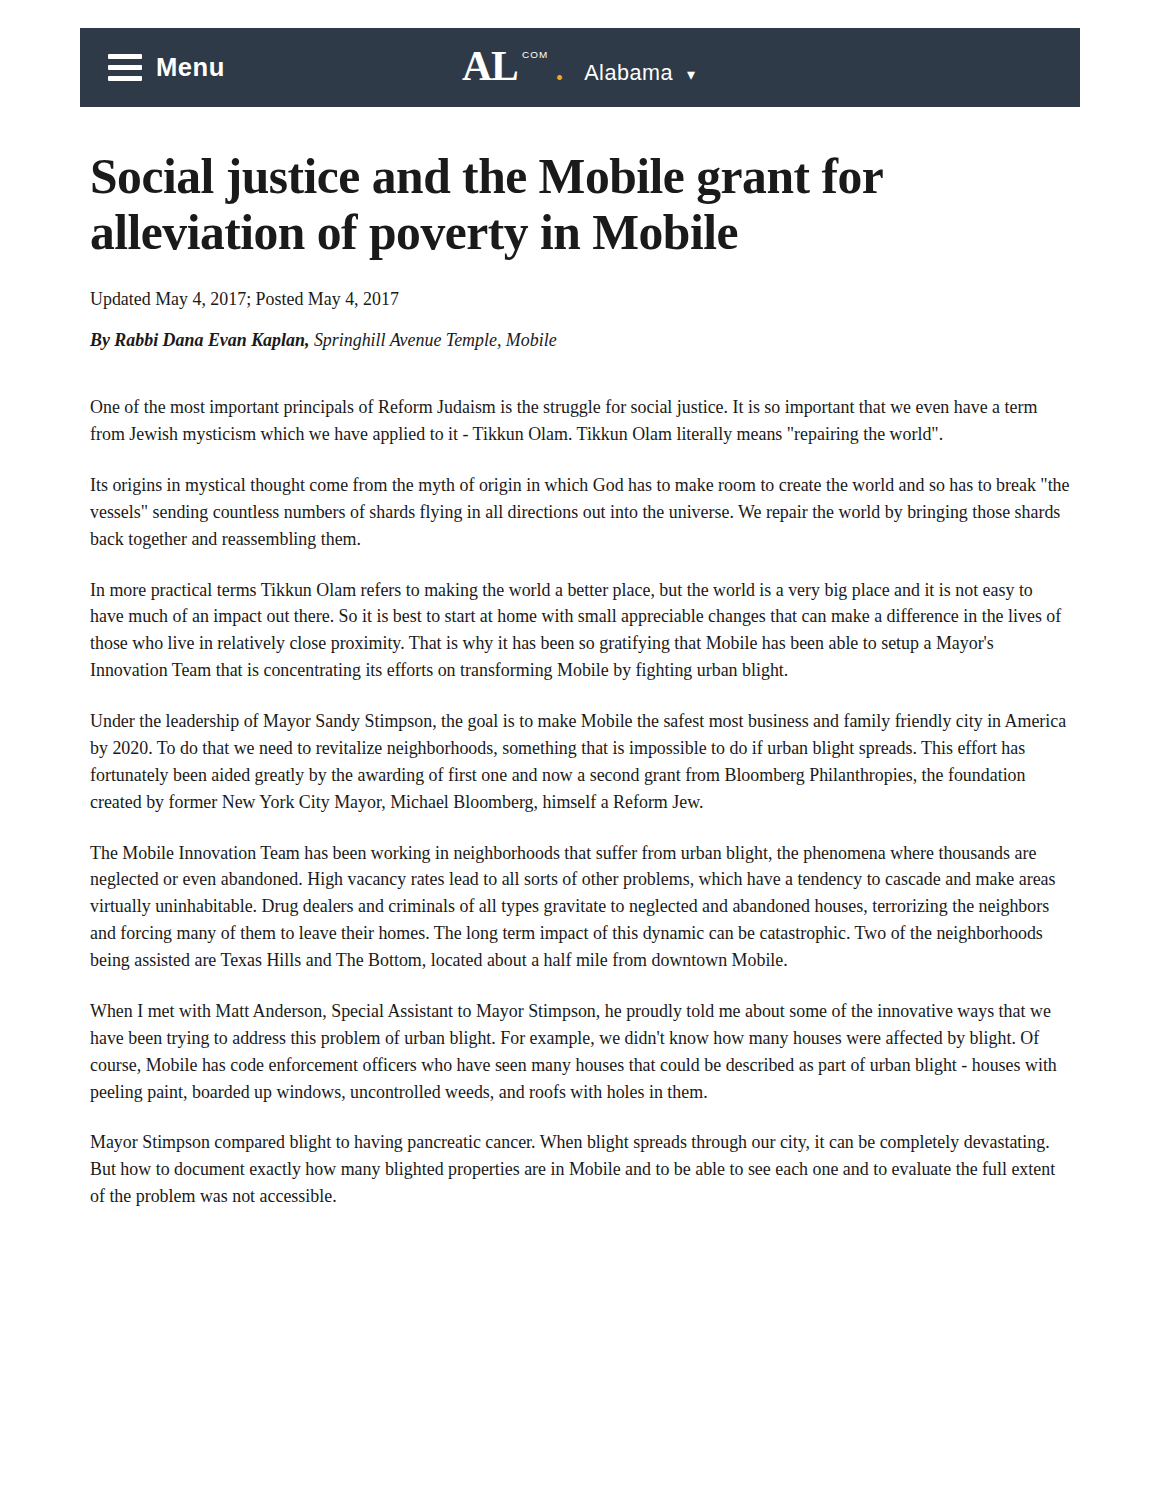Menu
AL COM. Alabama▾
Social justice and the Mobile grant for alleviation of poverty in Mobile
Updated May 4, 2017; Posted May 4, 2017
By Rabbi Dana Evan Kaplan, Springhill Avenue Temple, Mobile
One of the most important principals of Reform Judaism is the struggle for social justice. It is so important that we even have a term from Jewish mysticism which we have applied to it - Tikkun Olam. Tikkun Olam literally means "repairing the world".
Its origins in mystical thought come from the myth of origin in which God has to make room to create the world and so has to break "the vessels" sending countless numbers of shards flying in all directions out into the universe. We repair the world by bringing those shards back together and reassembling them.
In more practical terms Tikkun Olam refers to making the world a better place, but the world is a very big place and it is not easy to have much of an impact out there. So it is best to start at home with small appreciable changes that can make a difference in the lives of those who live in relatively close proximity. That is why it has been so gratifying that Mobile has been able to setup a Mayor's Innovation Team that is concentrating its efforts on transforming Mobile by fighting urban blight.
Under the leadership of Mayor Sandy Stimpson, the goal is to make Mobile the safest most business and family friendly city in America by 2020. To do that we need to revitalize neighborhoods, something that is impossible to do if urban blight spreads. This effort has fortunately been aided greatly by the awarding of first one and now a second grant from Bloomberg Philanthropies, the foundation created by former New York City Mayor, Michael Bloomberg, himself a Reform Jew.
The Mobile Innovation Team has been working in neighborhoods that suffer from urban blight, the phenomena where thousands are neglected or even abandoned. High vacancy rates lead to all sorts of other problems, which have a tendency to cascade and make areas virtually uninhabitable. Drug dealers and criminals of all types gravitate to neglected and abandoned houses, terrorizing the neighbors and forcing many of them to leave their homes. The long term impact of this dynamic can be catastrophic. Two of the neighborhoods being assisted are Texas Hills and The Bottom, located about a half mile from downtown Mobile.
When I met with Matt Anderson, Special Assistant to Mayor Stimpson, he proudly told me about some of the innovative ways that we have been trying to address this problem of urban blight. For example, we didn't know how many houses were affected by blight. Of course, Mobile has code enforcement officers who have seen many houses that could be described as part of urban blight - houses with peeling paint, boarded up windows, uncontrolled weeds, and roofs with holes in them.
Mayor Stimpson compared blight to having pancreatic cancer. When blight spreads through our city, it can be completely devastating. But how to document exactly how many blighted properties are in Mobile and to be able to see each one and to evaluate the full extent of the problem was not accessible.